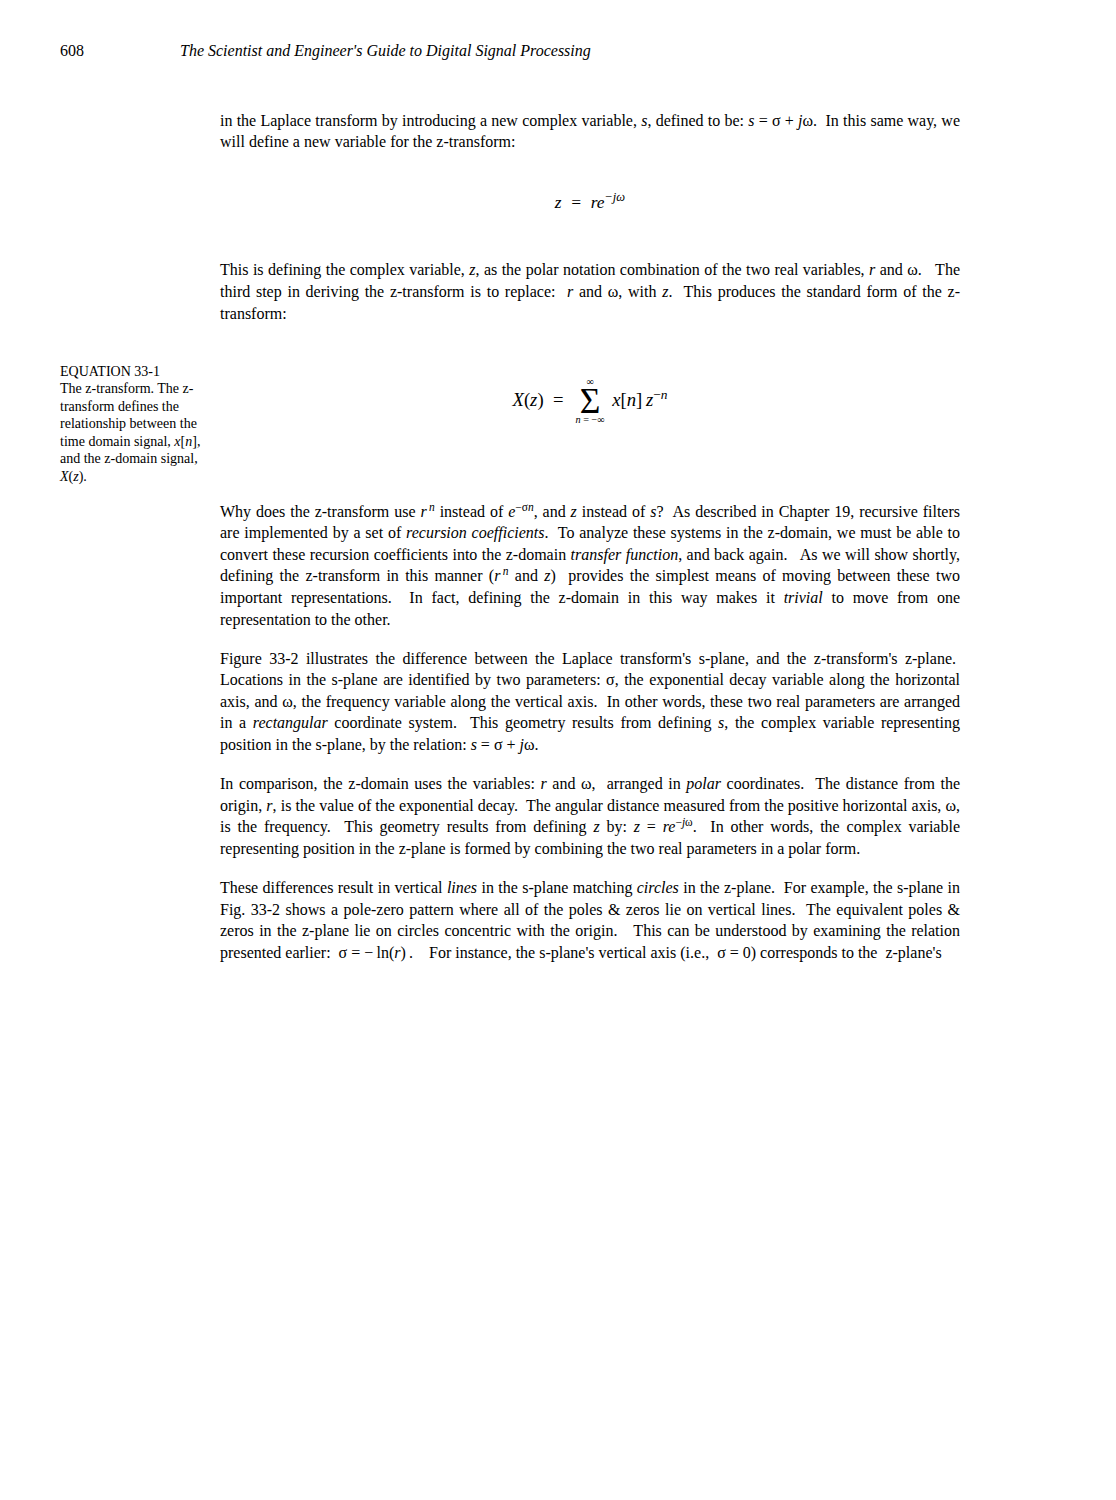608
The Scientist and Engineer's Guide to Digital Signal Processing
in the Laplace transform by introducing a new complex variable, s, defined to be: s = σ + jω. In this same way, we will define a new variable for the z-transform:
z = re−jω
This is defining the complex variable, z, as the polar notation combination of the two real variables, r and ω. The third step in deriving the z-transform is to replace: r and ω, with z. This produces the standard form of the z-transform:
EQUATION 33-1 The z-transform. The z-transform defines the relationship between the time domain signal, x[n], and the z-domain signal, X(z).
X(z) = ∞ Σ n = −∞ x[n] z−n
Why does the z-transform use r n instead of e−σn, and z instead of s? As described in Chapter 19, recursive filters are implemented by a set of recursion coefficients. To analyze these systems in the z-domain, we must be able to convert these recursion coefficients into the z-domain transfer function, and back again. As we will show shortly, defining the z-transform in this manner (r n and z) provides the simplest means of moving between these two important representations. In fact, defining the z-domain in this way makes it trivial to move from one representation to the other.
Figure 33-2 illustrates the difference between the Laplace transform's s-plane, and the z-transform's z-plane. Locations in the s-plane are identified by two parameters: σ, the exponential decay variable along the horizontal axis, and ω, the frequency variable along the vertical axis. In other words, these two real parameters are arranged in a rectangular coordinate system. This geometry results from defining s, the complex variable representing position in the s-plane, by the relation: s = σ + jω.
In comparison, the z-domain uses the variables: r and ω, arranged in polar coordinates. The distance from the origin, r, is the value of the exponential decay. The angular distance measured from the positive horizontal axis, ω, is the frequency. This geometry results from defining z by: z = re−jω. In other words, the complex variable representing position in the z-plane is formed by combining the two real parameters in a polar form.
These differences result in vertical lines in the s-plane matching circles in the z-plane. For example, the s-plane in Fig. 33-2 shows a pole-zero pattern where all of the poles & zeros lie on vertical lines. The equivalent poles & zeros in the z-plane lie on circles concentric with the origin. This can be understood by examining the relation presented earlier: σ = − ln(r) . For instance, the s-plane's vertical axis (i.e., σ = 0) corresponds to the z-plane's